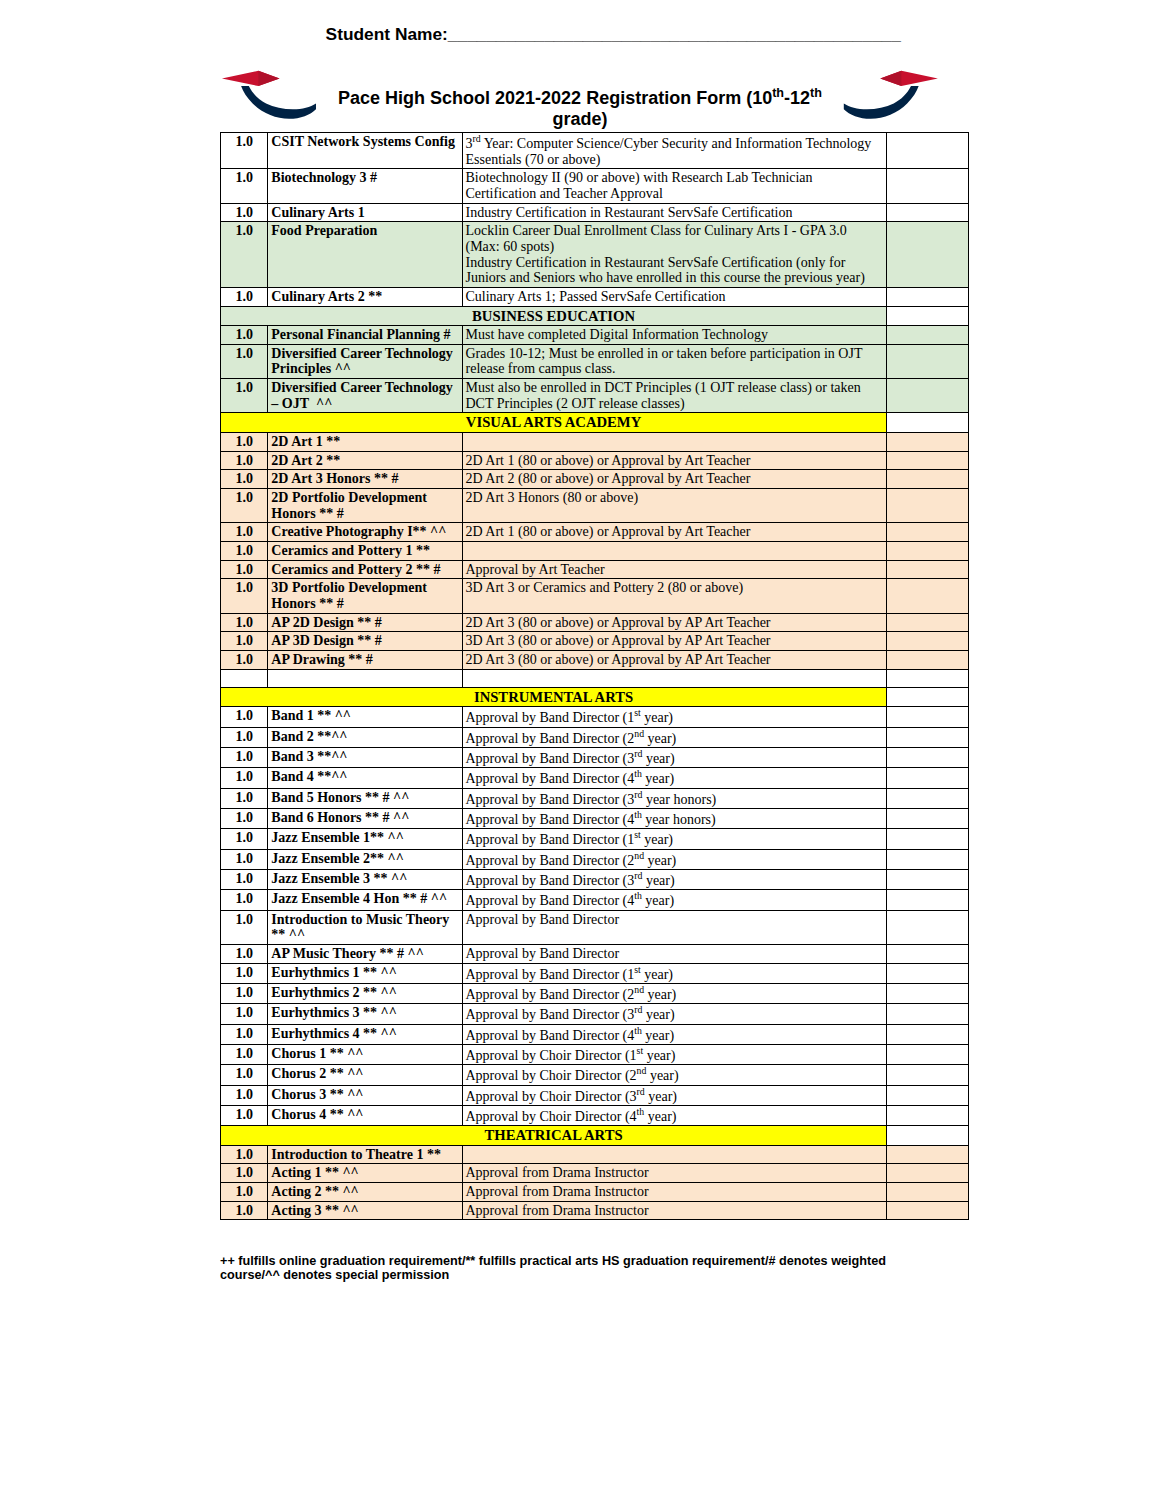Student Name:_______________________________________________
Pace High School 2021-2022 Registration Form (10th-12th grade)
| 1.0 | CSIT Network Systems Config | 3 rd Year: Computer Science/Cyber Security and Information Technology Essentials (70 or above) | |
| 1.0 | Biotechnology 3 # | Biotechnology II (90 or above) with Research Lab Technician Certification and Teacher Approval | |
| 1.0 | Culinary Arts 1 | Industry Certification in Restaurant ServSafe Certification | |
| 1.0 | Food Preparation | Locklin Career Dual Enrollment Class for Culinary Arts I - GPA 3.0 (Max: 60 spots) Industry Certification in Restaurant ServSafe Certification (only for Juniors and Seniors who have enrolled in this course the previous year) | |
| 1.0 | Culinary Arts 2 ** | Culinary Arts 1; Passed ServSafe Certification | |
| BUSINESS EDUCATION | |
| 1.0 | Personal Financial Planning # | Must have completed Digital Information Technology | |
| 1.0 | Diversified Career Technology Principles ^^ | Grades 10-12; Must be enrolled in or taken before participation in OJT release from campus class. | |
| 1.0 | Diversified Career Technology – OJT ^^ | Must also be enrolled in DCT Principles (1 OJT release class) or taken DCT Principles (2 OJT release classes) | |
| VISUAL ARTS ACADEMY | |
| 1.0 | 2D Art 1 ** | | |
| 1.0 | 2D Art 2 ** | 2D Art 1 (80 or above) or Approval by Art Teacher | |
| 1.0 | 2D Art 3 Honors ** # | 2D Art 2 (80 or above) or Approval by Art Teacher | |
| 1.0 | 2D Portfolio Development Honors ** # | 2D Art 3 Honors (80 or above) | |
| 1.0 | Creative Photography I** ^^ | 2D Art 1 (80 or above) or Approval by Art Teacher | |
| 1.0 | Ceramics and Pottery 1 ** | | |
| 1.0 | Ceramics and Pottery 2 ** # | Approval by Art Teacher | |
| 1.0 | 3D Portfolio Development Honors ** # | 3D Art 3 or Ceramics and Pottery 2 (80 or above) | |
| 1.0 | AP 2D Design ** # | 2D Art 3 (80 or above) or Approval by AP Art Teacher | |
| 1.0 | AP 3D Design ** # | 3D Art 3 (80 or above) or Approval by AP Art Teacher | |
| 1.0 | AP Drawing ** # | 2D Art 3 (80 or above) or Approval by AP Art Teacher | |
| INSTRUMENTAL ARTS | |
| 1.0 | Band 1 ** ^^ | Approval by Band Director (1 st year) | |
| 1.0 | Band 2 **^^ | Approval by Band Director (2 nd year) | |
| 1.0 | Band 3 **^^ | Approval by Band Director (3 rd year) | |
| 1.0 | Band 4 **^^ | Approval by Band Director (4 th year) | |
| 1.0 | Band 5 Honors ** # ^^ | Approval by Band Director (3 rd year honors) | |
| 1.0 | Band 6 Honors ** # ^^ | Approval by Band Director (4 th year honors) | |
| 1.0 | Jazz Ensemble 1** ^^ | Approval by Band Director (1 st year) | |
| 1.0 | Jazz Ensemble 2** ^^ | Approval by Band Director (2 nd year) | |
| 1.0 | Jazz Ensemble 3 ** ^^ | Approval by Band Director (3 rd year) | |
| 1.0 | Jazz Ensemble 4 Hon ** # ^^ | Approval by Band Director (4 th year) | |
| 1.0 | Introduction to Music Theory ** ^^ | Approval by Band Director | |
| 1.0 | AP Music Theory ** # ^^ | Approval by Band Director | |
| 1.0 | Eurhythmics 1 ** ^^ | Approval by Band Director (1 st year) | |
| 1.0 | Eurhythmics 2 ** ^^ | Approval by Band Director (2 nd year) | |
| 1.0 | Eurhythmics 3 ** ^^ | Approval by Band Director (3 rd year) | |
| 1.0 | Eurhythmics 4 ** ^^ | Approval by Band Director (4 th year) | |
| 1.0 | Chorus 1 ** ^^ | Approval by Choir Director (1 st year) | |
| 1.0 | Chorus 2 ** ^^ | Approval by Choir Director (2 nd year) | |
| 1.0 | Chorus 3 ** ^^ | Approval by Choir Director (3 rd year) | |
| 1.0 | Chorus 4 ** ^^ | Approval by Choir Director (4 th year) | |
| THEATRICAL ARTS | |
| 1.0 | Introduction to Theatre 1 ** | | |
| 1.0 | Acting 1 ** ^^ | Approval from Drama Instructor | |
| 1.0 | Acting 2 ** ^^ | Approval from Drama Instructor | |
| 1.0 | Acting 3 ** ^^ | Approval from Drama Instructor | |
++ fulfills online graduation requirement/** fulfills practical arts HS graduation requirement/# denotes weighted course/^^ denotes special permission